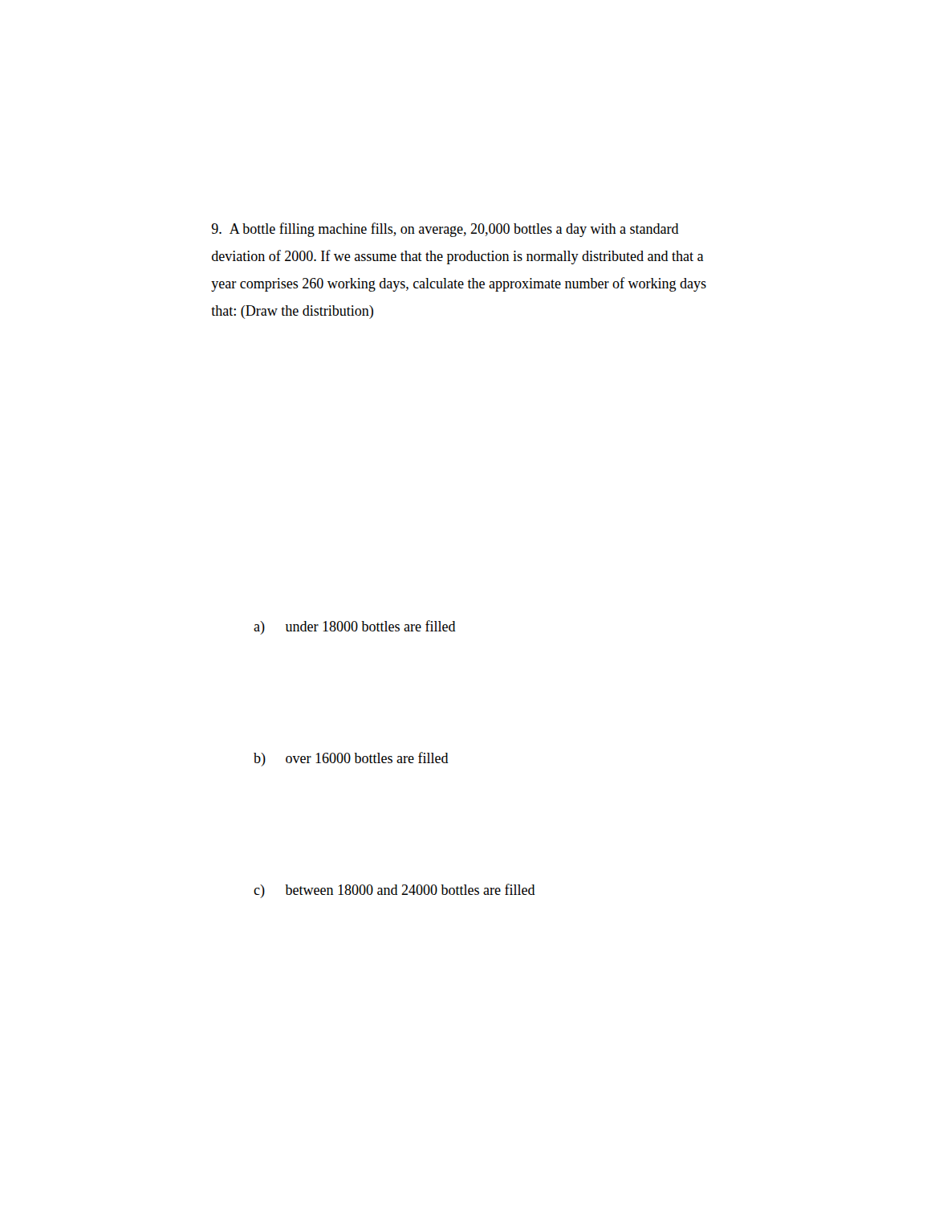9. A bottle filling machine fills, on average, 20,000 bottles a day with a standard deviation of 2000. If we assume that the production is normally distributed and that a year comprises 260 working days, calculate the approximate number of working days that: (Draw the distribution)
a) under 18000 bottles are filled
b) over 16000 bottles are filled
c) between 18000 and 24000 bottles are filled